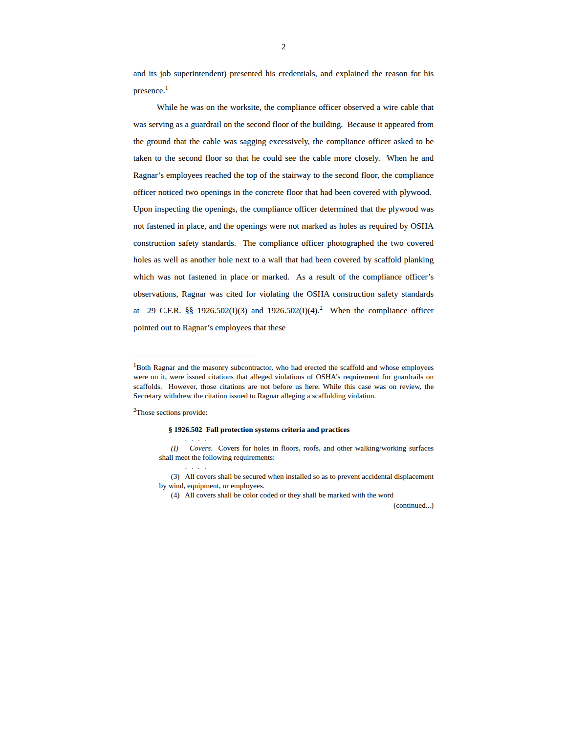2
and its job superintendent) presented his credentials, and explained the reason for his presence.1
While he was on the worksite, the compliance officer observed a wire cable that was serving as a guardrail on the second floor of the building. Because it appeared from the ground that the cable was sagging excessively, the compliance officer asked to be taken to the second floor so that he could see the cable more closely. When he and Ragnar’s employees reached the top of the stairway to the second floor, the compliance officer noticed two openings in the concrete floor that had been covered with plywood. Upon inspecting the openings, the compliance officer determined that the plywood was not fastened in place, and the openings were not marked as holes as required by OSHA construction safety standards. The compliance officer photographed the two covered holes as well as another hole next to a wall that had been covered by scaffold planking which was not fastened in place or marked. As a result of the compliance officer’s observations, Ragnar was cited for violating the OSHA construction safety standards at 29 C.F.R. §§ 1926.502(I)(3) and 1926.502(I)(4).2 When the compliance officer pointed out to Ragnar’s employees that these
1Both Ragnar and the masonry subcontractor, who had erected the scaffold and whose employees were on it, were issued citations that alleged violations of OSHA’s requirement for guardrails on scaffolds. However, those citations are not before us here. While this case was on review, the Secretary withdrew the citation issued to Ragnar alleging a scaffolding violation.
2Those sections provide:
§ 1926.502 Fall protection systems criteria and practices
. . . .
(I) Covers. Covers for holes in floors, roofs, and other walking/working surfaces shall meet the following requirements:
. . . .
(3) All covers shall be secured when installed so as to prevent accidental displacement by wind, equipment, or employees.
(4) All covers shall be color coded or they shall be marked with the word
(continued...)